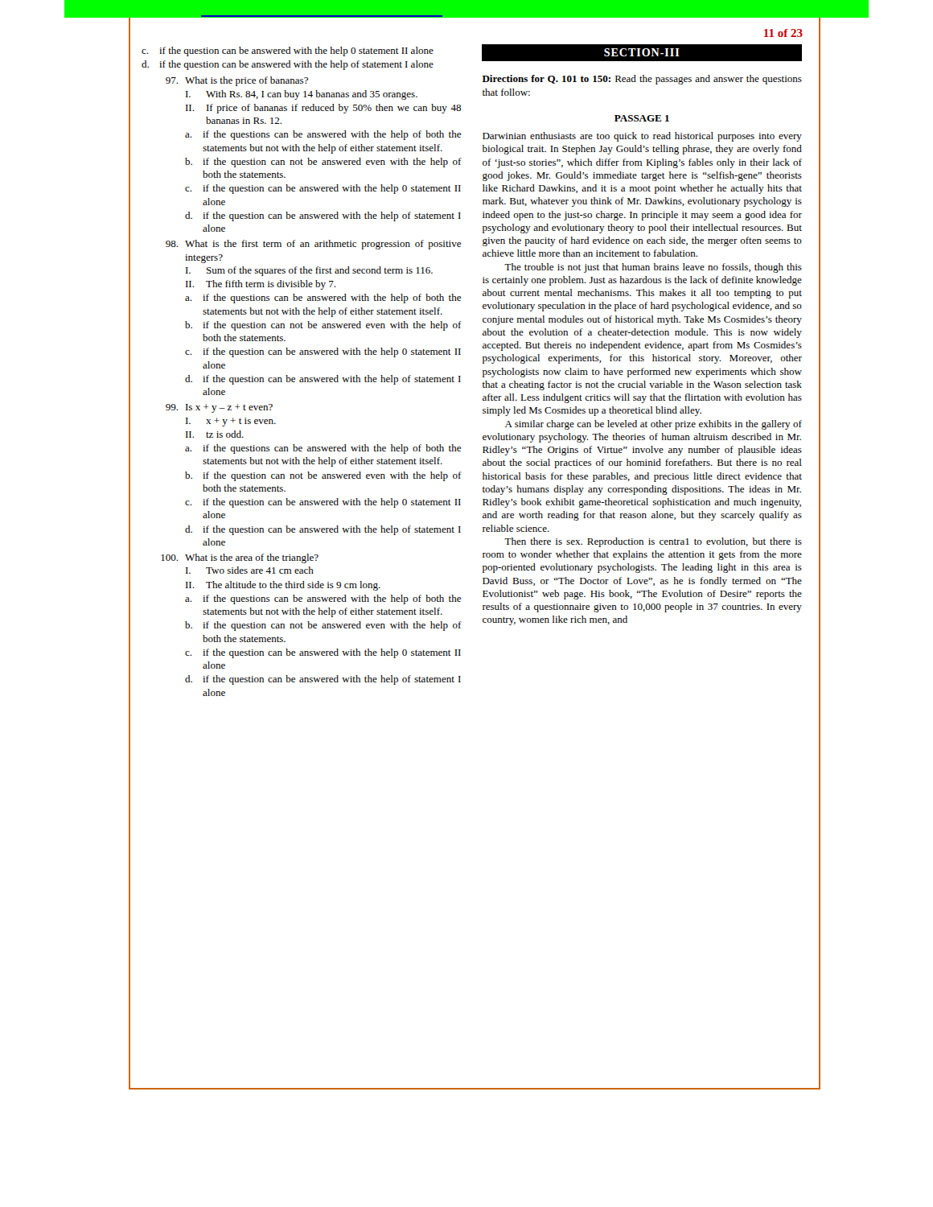11 of 23
c. if the question can be answered with the help 0 statement II alone
d. if the question can be answered with the help of statement I alone
97.
What is the price of bananas?
I. With Rs. 84, I can buy 14 bananas and 35 oranges.
II. If price of bananas if reduced by 50% then we can buy 48 bananas in Rs. 12.
a. if the questions can be answered with the help of both the statements but not with the help of either statement itself.
b. if the question can not be answered even with the help of both the statements.
c. if the question can be answered with the help 0 statement II alone
d. if the question can be answered with the help of statement I alone
98.
What is the first term of an arithmetic progression of positive integers?
I. Sum of the squares of the first and second term is 116.
II. The fifth term is divisible by 7.
a. if the questions can be answered with the help of both the statements but not with the help of either statement itself.
b. if the question can not be answered even with the help of both the statements.
c. if the question can be answered with the help 0 statement II alone
d. if the question can be answered with the help of statement I alone
99.
Is x + y – z + t even?
I. x + y + t is even.
II. tz is odd.
a. if the questions can be answered with the help of both the statements but not with the help of either statement itself.
b. if the question can not be answered even with the help of both the statements.
c. if the question can be answered with the help 0 statement II alone
d. if the question can be answered with the help of statement I alone
100.
What is the area of the triangle?
I. Two sides are 41 cm each
II. The altitude to the third side is 9 cm long.
a. if the questions can be answered with the help of both the statements but not with the help of either statement itself.
b. if the question can not be answered even with the help of both the statements.
c. if the question can be answered with the help 0 statement II alone
d. if the question can be answered with the help of statement I alone
SECTION-III
Directions for Q. 101 to 150: Read the passages and answer the questions that follow:
PASSAGE 1
Darwinian enthusiasts are too quick to read historical purposes into every biological trait. In Stephen Jay Gould’s telling phrase, they are overly fond of ‘just-so stories”, which differ from Kipling’s fables only in their lack of good jokes. Mr. Gould’s immediate target here is “selfish-gene” theorists like Richard Dawkins, and it is a moot point whether he actually hits that mark. But, whatever you think of Mr. Dawkins, evolutionary psychology is indeed open to the just-so charge. In principle it may seem a good idea for psychology and evolutionary theory to pool their intellectual resources. But given the paucity of hard evidence on each side, the merger often seems to achieve little more than an incitement to fabulation.
The trouble is not just that human brains leave no fossils, though this is certainly one problem. Just as hazardous is the lack of definite knowledge about current mental mechanisms. This makes it all too tempting to put evolutionary speculation in the place of hard psychological evidence, and so conjure mental modules out of historical myth. Take Ms Cosmides’s theory about the evolution of a cheater-detection module. This is now widely accepted. But thereis no independent evidence, apart from Ms Cosmides’s psychological experiments, for this historical story. Moreover, other psychologists now claim to have performed new experiments which show that a cheating factor is not the crucial variable in the Wason selection task after all. Less indulgent critics will say that the flirtation with evolution has simply led Ms Cosmides up a theoretical blind alley.
A similar charge can be leveled at other prize exhibits in the gallery of evolutionary psychology. The theories of human altruism described in Mr. Ridley’s “The Origins of Virtue” involve any number of plausible ideas about the social practices of our hominid forefathers. But there is no real historical basis for these parables, and precious little direct evidence that today’s humans display any corresponding dispositions. The ideas in Mr. Ridley’s book exhibit game-theoretical sophistication and much ingenuity, and are worth reading for that reason alone, but they scarcely qualify as reliable science.
Then there is sex. Reproduction is centra1 to evolution, but there is room to wonder whether that explains the attention it gets from the more pop-oriented evolutionary psychologists. The leading light in this area is David Buss, or “The Doctor of Love”, as he is fondly termed on “The Evolutionist” web page. His book, “The Evolution of Desire” reports the results of a questionnaire given to 10,000 people in 37 countries. In every country, women like rich men, and